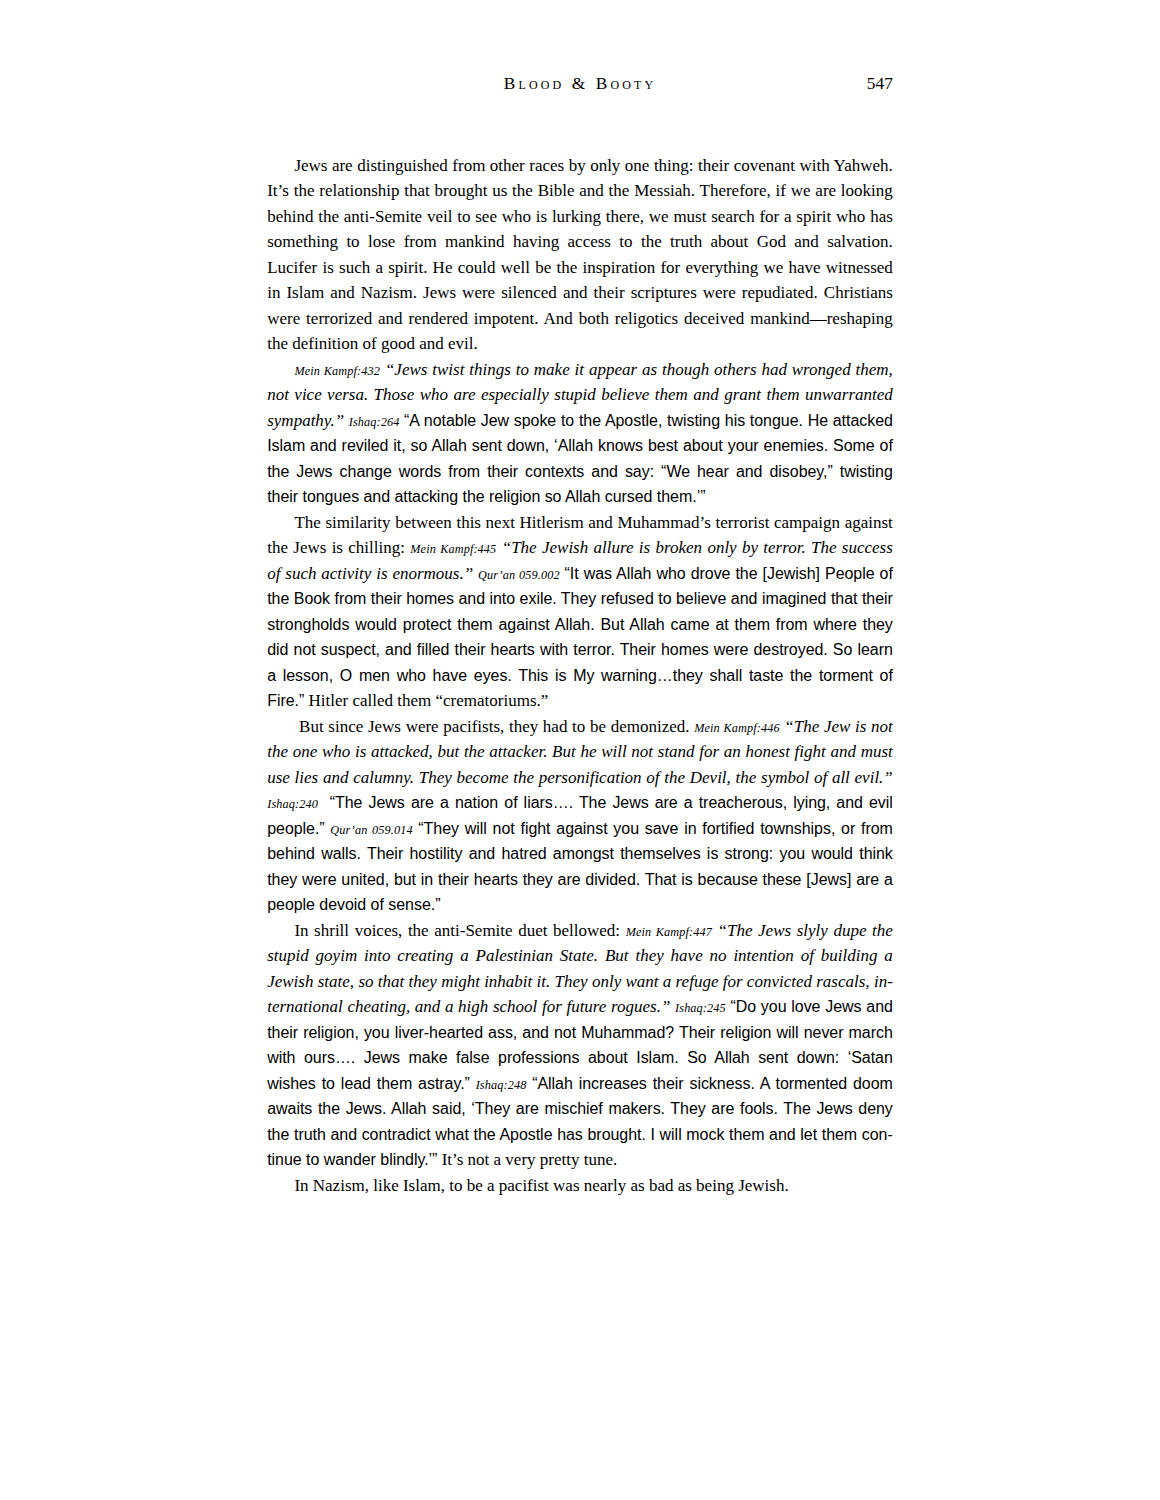Blood & Booty 547
Jews are distinguished from other races by only one thing: their covenant with Yahweh. It’s the relationship that brought us the Bible and the Messiah. Therefore, if we are looking behind the anti-Semite veil to see who is lurking there, we must search for a spirit who has something to lose from mankind having access to the truth about God and salvation. Lucifer is such a spirit. He could well be the inspiration for everything we have witnessed in Islam and Nazism. Jews were silenced and their scriptures were repudiated. Christians were terrorized and rendered impotent. And both religotics deceived mankind—reshaping the definition of good and evil.
Mein Kampf:432 “Jews twist things to make it appear as though others had wronged them, not vice versa. Those who are especially stupid believe them and grant them unwarranted sympathy.” Ishaq:264 “A notable Jew spoke to the Apostle, twisting his tongue. He attacked Islam and reviled it, so Allah sent down, ‘Allah knows best about your enemies. Some of the Jews change words from their contexts and say: “We hear and disobey,” twisting their tongues and attacking the religion so Allah cursed them.’”
The similarity between this next Hitlerism and Muhammad’s terrorist campaign against the Jews is chilling: Mein Kampf:445 “The Jewish allure is broken only by terror. The success of such activity is enormous.” Qur’an 059.002 “It was Allah who drove the [Jewish] People of the Book from their homes and into exile. They refused to believe and imagined that their strongholds would protect them against Allah. But Allah came at them from where they did not suspect, and filled their hearts with terror. Their homes were destroyed. So learn a lesson, O men who have eyes. This is My warning…they shall taste the torment of Fire.” Hitler called them “crematoriums.”
But since Jews were pacifists, they had to be demonized. Mein Kampf:446 “The Jew is not the one who is attacked, but the attacker. But he will not stand for an honest fight and must use lies and calumny. They become the personification of the Devil, the symbol of all evil.” Ishaq:240 “The Jews are a nation of liars…. The Jews are a treacherous, lying, and evil people.” Qur’an 059.014 “They will not fight against you save in fortified townships, or from behind walls. Their hostility and hatred amongst themselves is strong: you would think they were united, but in their hearts they are divided. That is because these [Jews] are a people devoid of sense.”
In shrill voices, the anti-Semite duet bellowed: Mein Kampf:447 “The Jews slyly dupe the stupid goyim into creating a Palestinian State. But they have no intention of building a Jewish state, so that they might inhabit it. They only want a refuge for convicted rascals, international cheating, and a high school for future rogues.” Ishaq:245 “Do you love Jews and their religion, you liver-hearted ass, and not Muhammad? Their religion will never march with ours…. Jews make false professions about Islam. So Allah sent down: ‘Satan wishes to lead them astray.” Ishaq:248 “Allah increases their sickness. A tormented doom awaits the Jews. Allah said, ‘They are mischief makers. They are fools. The Jews deny the truth and contradict what the Apostle has brought. I will mock them and let them continue to wander blindly.’” It’s not a very pretty tune.
In Nazism, like Islam, to be a pacifist was nearly as bad as being Jewish.